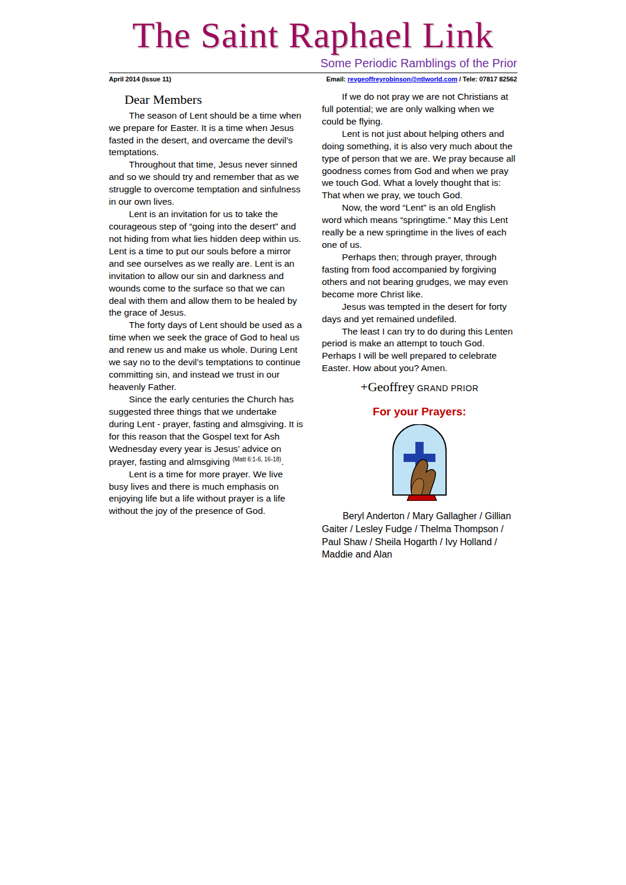The Saint Raphael Link
Some Periodic Ramblings of the Prior
April 2014 (Issue 11)
Email: revgeoffreyrobinson@ntlworld.com / Tele: 07817 82562
Dear Members
The season of Lent should be a time when we prepare for Easter. It is a time when Jesus fasted in the desert, and overcame the devil’s temptations.
Throughout that time, Jesus never sinned and so we should try and remember that as we struggle to overcome temptation and sinfulness in our own lives.
Lent is an invitation for us to take the courageous step of “going into the desert” and not hiding from what lies hidden deep within us. Lent is a time to put our souls before a mirror and see ourselves as we really are. Lent is an invitation to allow our sin and darkness and wounds come to the surface so that we can deal with them and allow them to be healed by the grace of Jesus.
The forty days of Lent should be used as a time when we seek the grace of God to heal us and renew us and make us whole. During Lent we say no to the devil’s temptations to continue committing sin, and instead we trust in our heavenly Father.
Since the early centuries the Church has suggested three things that we undertake during Lent - prayer, fasting and almsgiving. It is for this reason that the Gospel text for Ash Wednesday every year is Jesus’ advice on prayer, fasting and almsgiving (Matt 6:1-6, 16-18).
Lent is a time for more prayer. We live busy lives and there is much emphasis on enjoying life but a life without prayer is a life without the joy of the presence of God.
If we do not pray we are not Christians at full potential; we are only walking when we could be flying.
Lent is not just about helping others and doing something, it is also very much about the type of person that we are. We pray because all goodness comes from God and when we pray we touch God. What a lovely thought that is: That when we pray, we touch God.
Now, the word “Lent” is an old English word which means “springtime.” May this Lent really be a new springtime in the lives of each one of us.
Perhaps then; through prayer, through fasting from food accompanied by forgiving others and not bearing grudges, we may even become more Christ like.
Jesus was tempted in the desert for forty days and yet remained undefiled.
The least I can try to do during this Lenten period is make an attempt to touch God. Perhaps I will be well prepared to celebrate Easter. How about you? Amen.
+Geoffrey GRAND PRIOR
For your Prayers:
Beryl Anderton / Mary Gallagher / Gillian Gaiter / Lesley Fudge / Thelma Thompson / Paul Shaw / Sheila Hogarth / Ivy Holland / Maddie and Alan